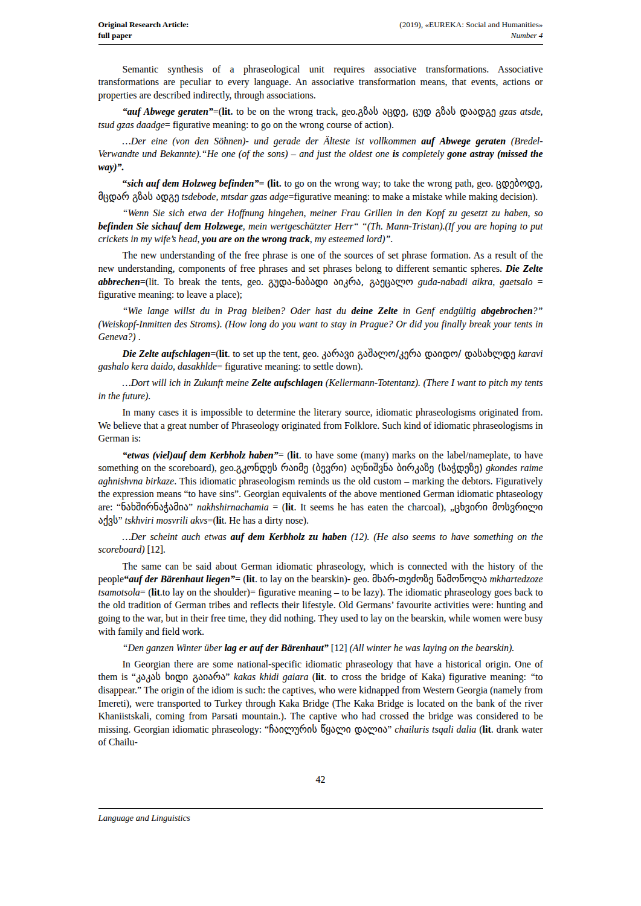Original Research Article:
full paper
(2019), «EUREKA: Social and Humanities»
Number 4
Semantic synthesis of a phraseological unit requires associative transformations. Associative transformations are peculiar to every language. An associative transformation means, that events, actions or properties are described indirectly, through associations.
“auf Abwege geraten”=(lit. to be on the wrong track, geo.გზას აცდე, ცუდ გზას დაადგე gzas atsde, tsud gzas daadge= figurative meaning: to go on the wrong course of action).
…Der eine (von den Söhnen)- und gerade der Älteste ist vollkommen auf Abwege geraten (Bredel-Verwandte und Bekannte).“He one (of the sons) – and just the oldest one is completely gone astray (missed the way)”.
“sich auf dem Holzweg befinden”= (lit. to go on the wrong way; to take the wrong path, geo. ცდებოდე, მცდარ გზას ადგე tsdebode, mtsdar gzas adge=figurative meaning: to make a mistake while making decision).
“Wenn Sie sich etwa der Hoffnung hingehen, meiner Frau Grillen in den Kopf zu gesetzt zu haben, so befinden Sie sichauf dem Holzwege, mein wertgeschätzter Herr“ “(Th. Mann-Tristan).(If you are hoping to put crickets in my wife’s head, you are on the wrong track, my esteemed lord)”.
The new understanding of the free phrase is one of the sources of set phrase formation. As a result of the new understanding, components of free phrases and set phrases belong to different semantic spheres. Die Zelte abbrechen=(lit. To break the tents, geo. გუდა-ნაბადი აიკრა, გაეცალო guda-nabadi aikra, gaetsalo = figurative meaning: to leave a place);
“Wie lange willst du in Prag bleiben? Oder hast du deine Zelte in Genf endgültig abgebrochen?” (Weiskopf-Inmitten des Stroms). (How long do you want to stay in Prague? Or did you finally break your tents in Geneva?) .
Die Zelte aufschlagen=(lit. to set up the tent, geo. კარავი გაშალო/კერა დაიდო/ დასახლდე karavi gashalo kera daido, dasakhlde= figurative meaning: to settle down).
…Dort will ich in Zukunft meine Zelte aufschlagen (Kellermann-Totentanz). (There I want to pitch my tents in the future).
In many cases it is impossible to determine the literary source, idiomatic phraseologisms originated from. We believe that a great number of Phraseology originated from Folklore. Such kind of idiomatic phraseologisms in German is:
“etwas (viel)auf dem Kerbholz haben”= (lit. to have some (many) marks on the label/nameplate, to have something on the scoreboard), geo.გკონდეს რაიმე (ბევრი) აღნიშვნა ბირკაზე (საჭდეზე) gkondes raime aghnishvna birkaze. This idiomatic phraseologism reminds us the old custom – marking the debtors. Figuratively the expression means “to have sins”. Georgian equivalents of the above mentioned German idiomatic phtaseology are: “ნახშირნაჭამია” nakhshirnachamia = (lit. It seems he has eaten the charcoal), „ცხვირი მოსვრილი აქვს” tskhviri mosvrili akvs=(lit. He has a dirty nose).
…Der scheint auch etwas auf dem Kerbholz zu haben (12). (He also seems to have something on the scoreboard) [12].
The same can be said about German idiomatic phraseology, which is connected with the history of the people“auf der Bärenhaut liegen”= (lit. to lay on the bearskin)- geo. მხარ-თეძოზე წამოწოლა mkhartedzoze tsamotsola= (lit.to lay on the shoulder)= figurative meaning – to be lazy). The idiomatic phraseology goes back to the old tradition of German tribes and reflects their lifestyle. Old Germans’ favourite activities were: hunting and going to the war, but in their free time, they did nothing. They used to lay on the bearskin, while women were busy with family and field work.
“Den ganzen Winter über lag er auf der Bärenhaut” [12] (All winter he was laying on the bearskin).
In Georgian there are some national-specific idiomatic phraseology that have a historical origin. One of them is “კაკას ხიდი გაიარა” kakas khidi gaiara (lit. to cross the bridge of Kaka) figurative meaning: “to disappear.” The origin of the idiom is such: the captives, who were kidnapped from Western Georgia (namely from Imereti), were transported to Turkey through Kaka Bridge (The Kaka Bridge is located on the bank of the river Khaniistskali, coming from Parsati mountain.). The captive who had crossed the bridge was considered to be missing. Georgian idiomatic phraseology: “ჩაილურის წყალი დალია” chailuris tsqali dalia (lit. drank water of Chailu-
42
Language and Linguistics